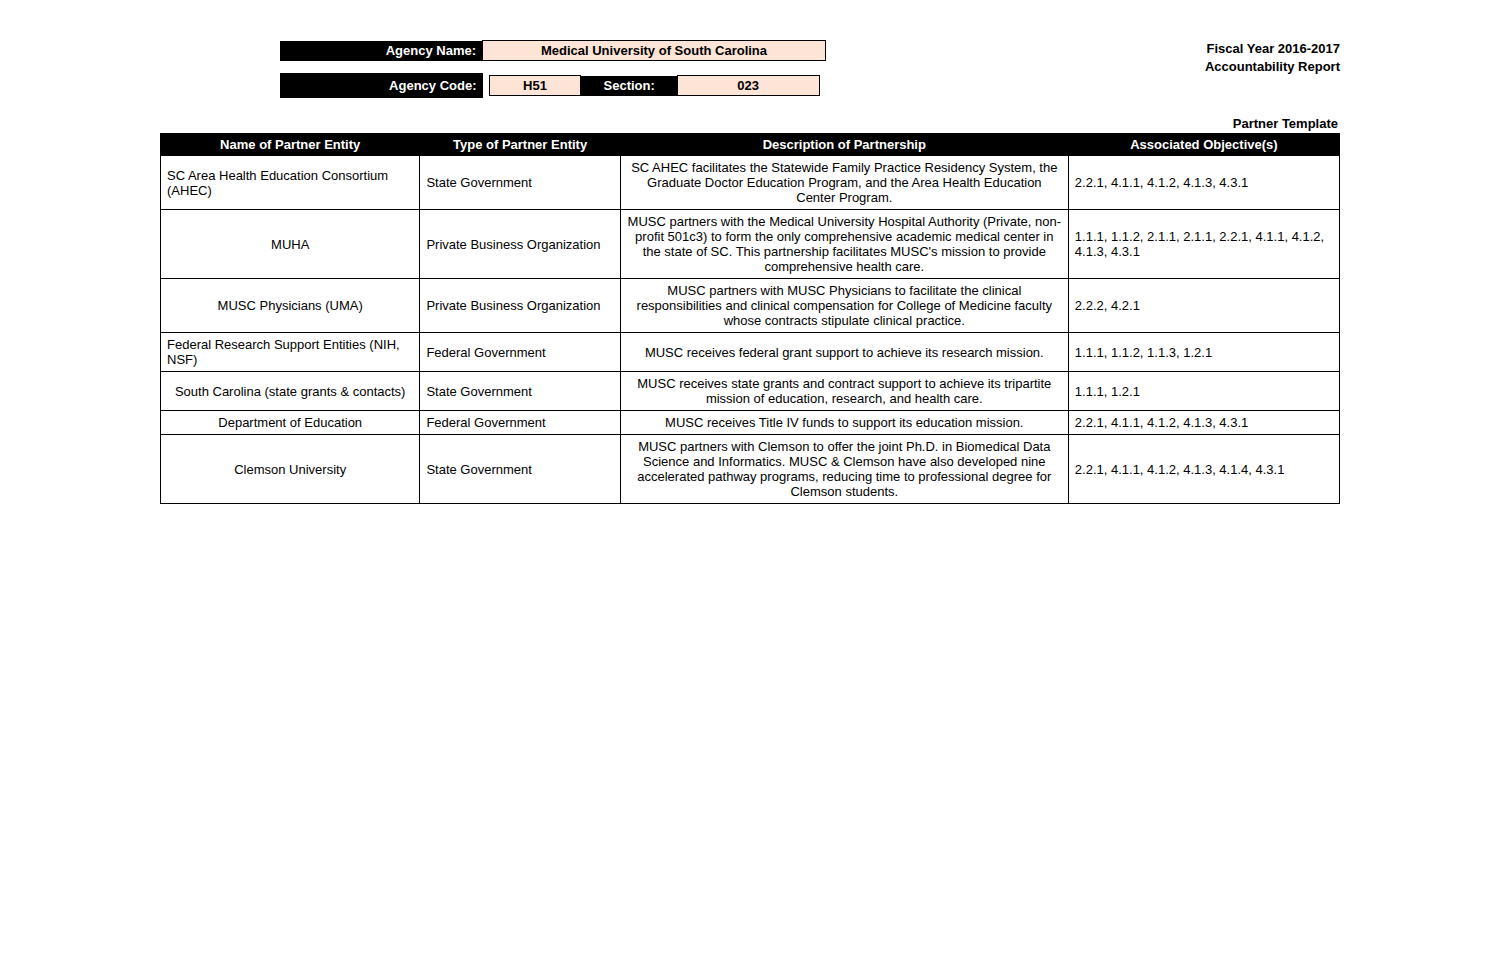Fiscal Year 2016-2017
Accountability Report
| Agency Name: | Medical University of South Carolina |
| Agency Code: | / H51 / Section: / 023 / |
Partner Template
| Name of Partner Entity | Type of Partner Entity | Description of Partnership | Associated Objective(s) |
| --- | --- | --- | --- |
| SC Area Health Education Consortium (AHEC) | State Government | SC AHEC facilitates the Statewide Family Practice Residency System, the Graduate Doctor Education Program, and the Area Health Education Center Program. | 2.2.1, 4.1.1, 4.1.2, 4.1.3, 4.3.1 |
| MUHA | Private Business Organization | MUSC partners with the Medical University Hospital Authority (Private, non-profit 501c3) to form the only comprehensive academic medical center in the state of SC. This partnership facilitates MUSC's mission to provide comprehensive health care. | 1.1.1, 1.1.2, 2.1.1, 2.1.1, 2.2.1, 4.1.1, 4.1.2, 4.1.3, 4.3.1 |
| MUSC Physicians (UMA) | Private Business Organization | MUSC partners with MUSC Physicians to facilitate the clinical responsibilities and clinical compensation for College of Medicine faculty whose contracts stipulate clinical practice. | 2.2.2, 4.2.1 |
| Federal Research Support Entities (NIH, NSF) | Federal Government | MUSC receives federal grant support to achieve its research mission. | 1.1.1, 1.1.2, 1.1.3, 1.2.1 |
| South Carolina (state grants & contacts) | State Government | MUSC receives state grants and contract support to achieve its tripartite mission of education, research, and health care. | 1.1.1, 1.2.1 |
| Department of Education | Federal Government | MUSC receives Title IV funds to support its education mission. | 2.2.1, 4.1.1, 4.1.2, 4.1.3, 4.3.1 |
| Clemson University | State Government | MUSC partners with Clemson to offer the joint Ph.D. in Biomedical Data Science and Informatics. MUSC & Clemson have also developed nine accelerated pathway programs, reducing time to professional degree for Clemson students. | 2.2.1, 4.1.1, 4.1.2, 4.1.3, 4.1.4, 4.3.1 |